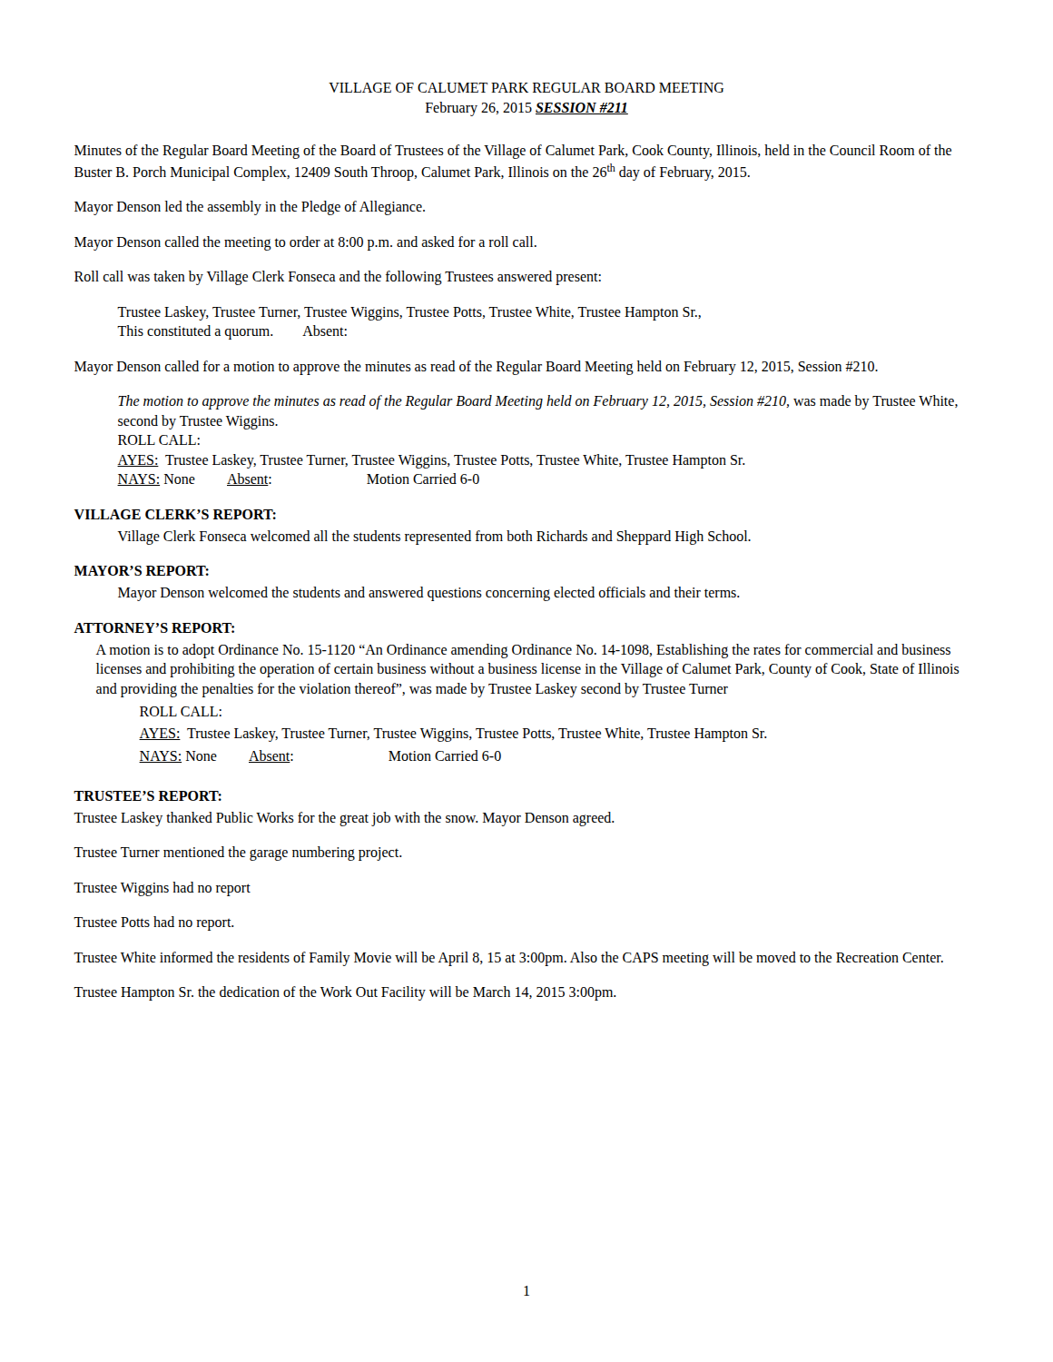VILLAGE OF CALUMET PARK REGULAR BOARD MEETING February 26, 2015 SESSION #211
Minutes of the Regular Board Meeting of the Board of Trustees of the Village of Calumet Park, Cook County, Illinois, held in the Council Room of the Buster B. Porch Municipal Complex, 12409 South Throop, Calumet Park, Illinois on the 26th day of February, 2015.
Mayor Denson led the assembly in the Pledge of Allegiance.
Mayor Denson called the meeting to order at 8:00 p.m. and asked for a roll call.
Roll call was taken by Village Clerk Fonseca and the following Trustees answered present:
Trustee Laskey, Trustee Turner, Trustee Wiggins, Trustee Potts, Trustee White, Trustee Hampton Sr.,
This constituted a quorum. Absent:
Mayor Denson called for a motion to approve the minutes as read of the Regular Board Meeting held on February 12, 2015, Session #210.
The motion to approve the minutes as read of the Regular Board Meeting held on February 12, 2015, Session #210, was made by Trustee White, second by Trustee Wiggins.
ROLL CALL:
AYES: Trustee Laskey, Trustee Turner, Trustee Wiggins, Trustee Potts, Trustee White, Trustee Hampton Sr.
NAYS: NoneAbsent: Motion Carried 6-0
Village Clerk’s Report:
Village Clerk Fonseca welcomed all the students represented from both Richards and Sheppard High School.
Mayor’s Report:
Mayor Denson welcomed the students and answered questions concerning elected officials and their terms.
Attorney’s Report:
A motion is to adopt Ordinance No. 15-1120 “An Ordinance amending Ordinance No. 14-1098, Establishing the rates for commercial and business licenses and prohibiting the operation of certain business without a business license in the Village of Calumet Park, County of Cook, State of Illinois and providing the penalties for the violation thereof”, was made by Trustee Laskey second by Trustee Turner
ROLL CALL:
AYES: Trustee Laskey, Trustee Turner, Trustee Wiggins, Trustee Potts, Trustee White, Trustee Hampton Sr.
NAYS: NoneAbsent: Motion Carried 6-0
Trustee’s Report:
Trustee Laskey thanked Public Works for the great job with the snow. Mayor Denson agreed.
Trustee Turner mentioned the garage numbering project.
Trustee Wiggins had no report
Trustee Potts had no report.
Trustee White informed the residents of Family Movie will be April 8, 15 at 3:00pm. Also the CAPS meeting will be moved to the Recreation Center.
Trustee Hampton Sr. the dedication of the Work Out Facility will be March 14, 2015 3:00pm.
1